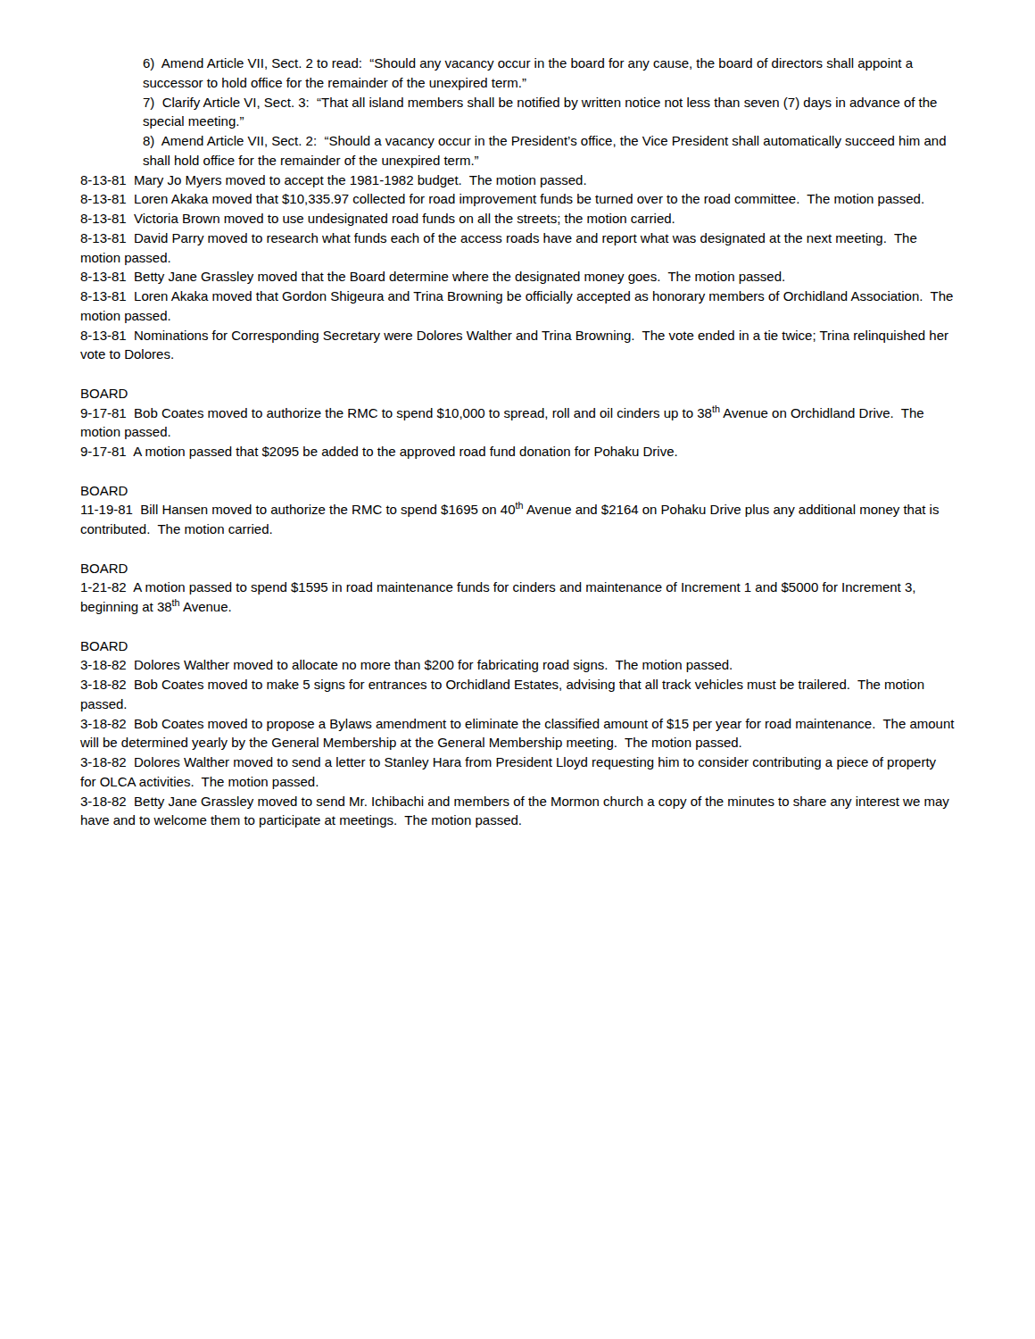6) Amend Article VII, Sect. 2 to read: “Should any vacancy occur in the board for any cause, the board of directors shall appoint a successor to hold office for the remainder of the unexpired term.”
7) Clarify Article VI, Sect. 3: “That all island members shall be notified by written notice not less than seven (7) days in advance of the special meeting.”
8) Amend Article VII, Sect. 2: “Should a vacancy occur in the President’s office, the Vice President shall automatically succeed him and shall hold office for the remainder of the unexpired term.”
8-13-81 Mary Jo Myers moved to accept the 1981-1982 budget. The motion passed.
8-13-81 Loren Akaka moved that $10,335.97 collected for road improvement funds be turned over to the road committee. The motion passed.
8-13-81 Victoria Brown moved to use undesignated road funds on all the streets; the motion carried.
8-13-81 David Parry moved to research what funds each of the access roads have and report what was designated at the next meeting. The motion passed.
8-13-81 Betty Jane Grassley moved that the Board determine where the designated money goes. The motion passed.
8-13-81 Loren Akaka moved that Gordon Shigeura and Trina Browning be officially accepted as honorary members of Orchidland Association. The motion passed.
8-13-81 Nominations for Corresponding Secretary were Dolores Walther and Trina Browning. The vote ended in a tie twice; Trina relinquished her vote to Dolores.
BOARD
9-17-81 Bob Coates moved to authorize the RMC to spend $10,000 to spread, roll and oil cinders up to 38th Avenue on Orchidland Drive. The motion passed.
9-17-81 A motion passed that $2095 be added to the approved road fund donation for Pohaku Drive.
BOARD
11-19-81 Bill Hansen moved to authorize the RMC to spend $1695 on 40th Avenue and $2164 on Pohaku Drive plus any additional money that is contributed. The motion carried.
BOARD
1-21-82 A motion passed to spend $1595 in road maintenance funds for cinders and maintenance of Increment 1 and $5000 for Increment 3, beginning at 38th Avenue.
BOARD
3-18-82 Dolores Walther moved to allocate no more than $200 for fabricating road signs. The motion passed.
3-18-82 Bob Coates moved to make 5 signs for entrances to Orchidland Estates, advising that all track vehicles must be trailered. The motion passed.
3-18-82 Bob Coates moved to propose a Bylaws amendment to eliminate the classified amount of $15 per year for road maintenance. The amount will be determined yearly by the General Membership at the General Membership meeting. The motion passed.
3-18-82 Dolores Walther moved to send a letter to Stanley Hara from President Lloyd requesting him to consider contributing a piece of property for OLCA activities. The motion passed.
3-18-82 Betty Jane Grassley moved to send Mr. Ichibachi and members of the Mormon church a copy of the minutes to share any interest we may have and to welcome them to participate at meetings. The motion passed.